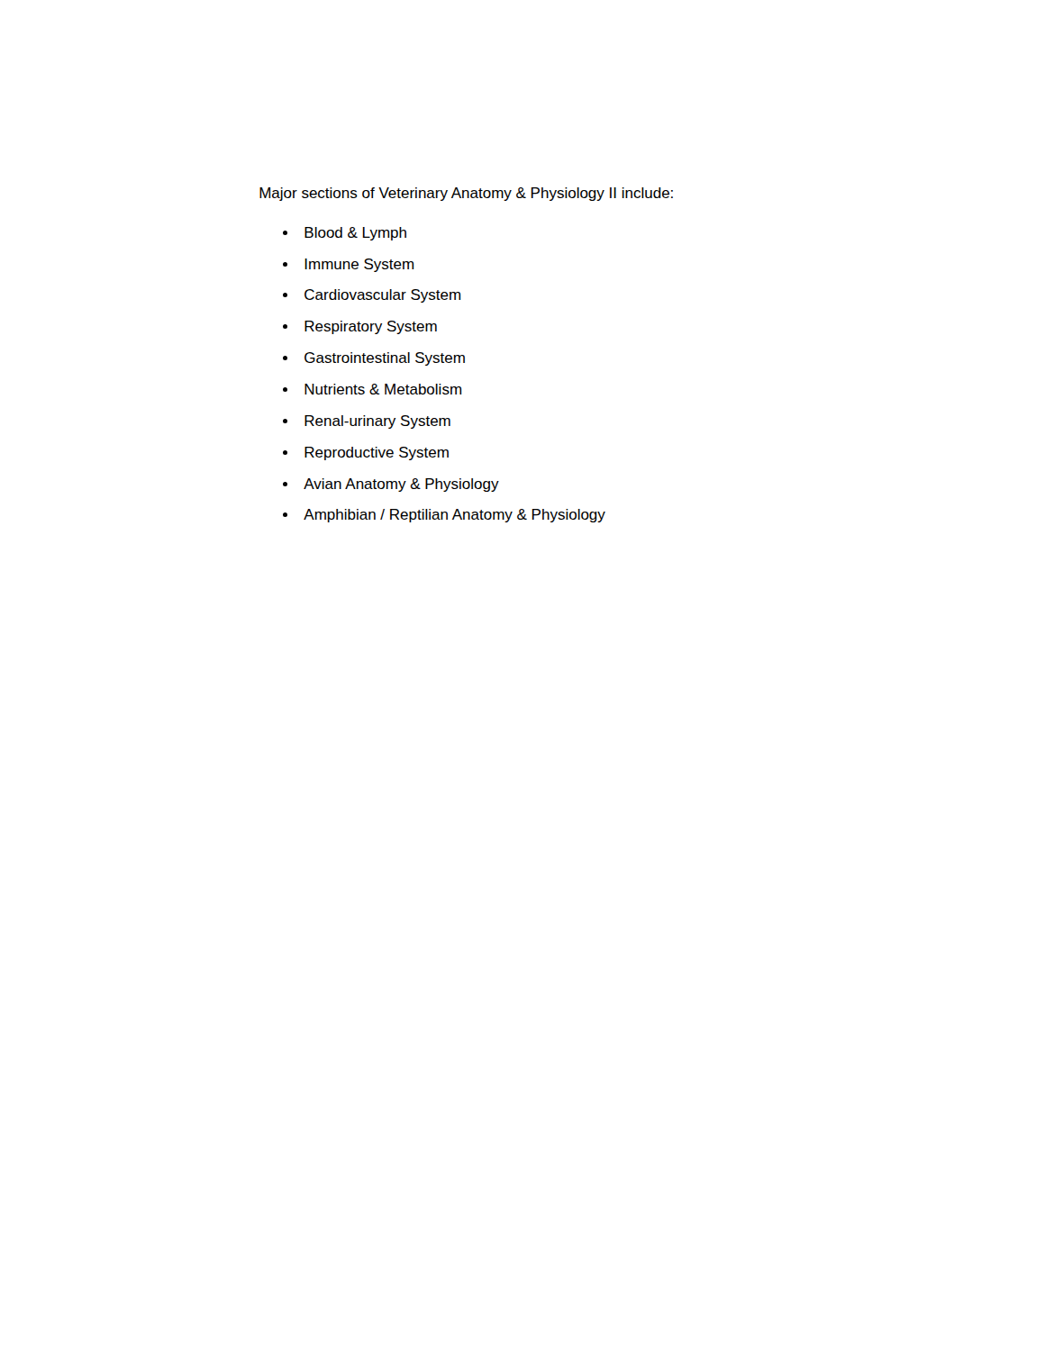Major sections of Veterinary Anatomy & Physiology II include:
Blood & Lymph
Immune System
Cardiovascular System
Respiratory System
Gastrointestinal System
Nutrients & Metabolism
Renal-urinary System
Reproductive System
Avian Anatomy & Physiology
Amphibian / Reptilian Anatomy & Physiology